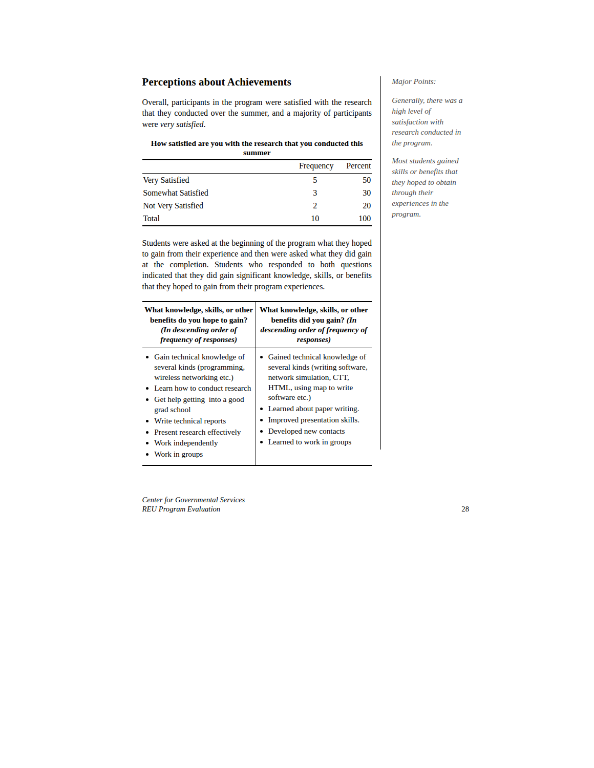Perceptions about Achievements
Overall, participants in the program were satisfied with the research that they conducted over the summer, and a majority of participants were very satisfied.
How satisfied are you with the research that you conducted this summer
| | Frequency | Percent |
| --- | --- | --- |
| Very Satisfied | 5 | 50 |
| Somewhat Satisfied | 3 | 30 |
| Not Very Satisfied | 2 | 20 |
| Total | 10 | 100 |
Students were asked at the beginning of the program what they hoped to gain from their experience and then were asked what they did gain at the completion. Students who responded to both questions indicated that they did gain significant knowledge, skills, or benefits that they hoped to gain from their program experiences.
| What knowledge, skills, or other benefits do you hope to gain? (In descending order of frequency of responses) | What knowledge, skills, or other benefits did you gain? (In descending order of frequency of responses) |
| --- | --- |
| Gain technical knowledge of several kinds (programming, wireless networking etc.) Learn how to conduct research Get help getting into a good grad school Write technical reports Present research effectively Work independently Work in groups | Gained technical knowledge of several kinds (writing software, network simulation, CTT, HTML, using map to write software etc.) Learned about paper writing. Improved presentation skills. Developed new contacts Learned to work in groups |
Major Points:
Generally, there was a high level of satisfaction with research conducted in the program.
Most students gained skills or benefits that they hoped to obtain through their experiences in the program.
Center for Governmental Services
REU Program Evaluation
28